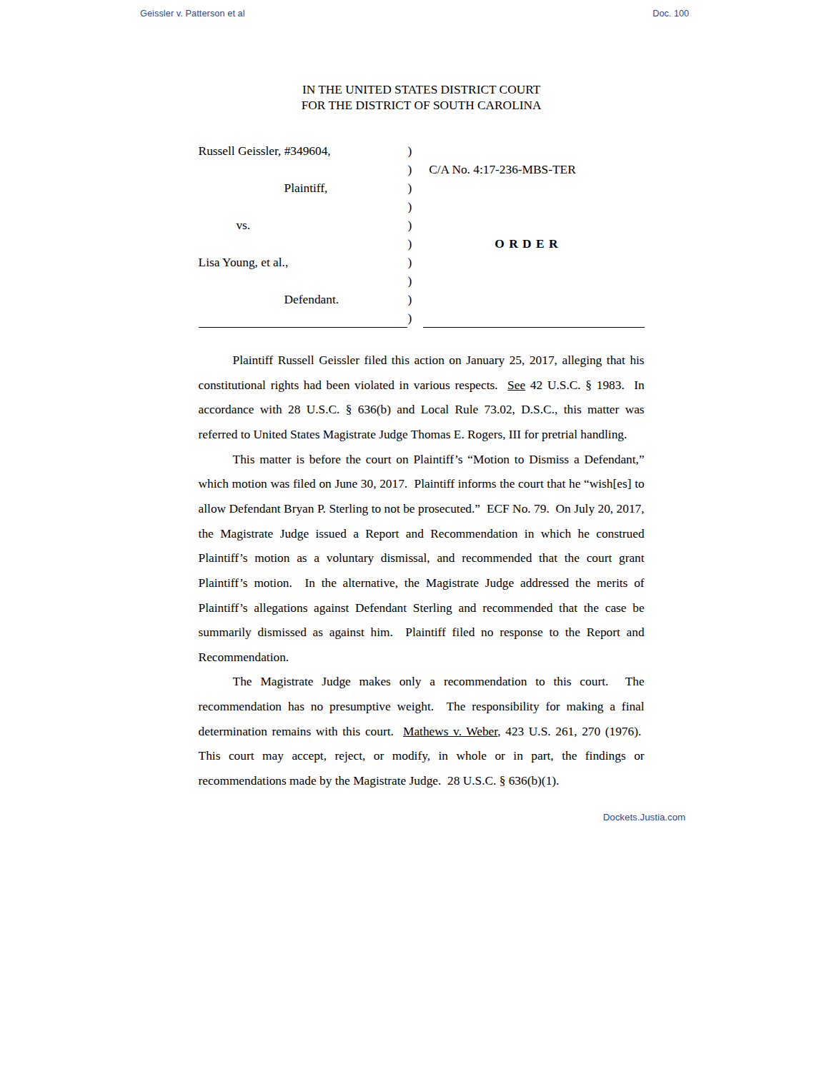Geissler v. Patterson et al
Doc. 100
IN THE UNITED STATES DISTRICT COURT
FOR THE DISTRICT OF SOUTH CAROLINA
| Russell Geissler, #349604, | ) | |
| | ) | C/A No. 4:17-236-MBS-TER |
| Plaintiff, | ) | |
| | ) | |
| vs. | ) | |
| | ) | O R D E R |
| Lisa Young, et al., | ) | |
| | ) | |
| Defendant. | ) | |
| | ) | |
Plaintiff Russell Geissler filed this action on January 25, 2017, alleging that his constitutional rights had been violated in various respects. See 42 U.S.C. § 1983. In accordance with 28 U.S.C. § 636(b) and Local Rule 73.02, D.S.C., this matter was referred to United States Magistrate Judge Thomas E. Rogers, III for pretrial handling.
This matter is before the court on Plaintiff’s “Motion to Dismiss a Defendant,” which motion was filed on June 30, 2017. Plaintiff informs the court that he “wish[es] to allow Defendant Bryan P. Sterling to not be prosecuted.” ECF No. 79. On July 20, 2017, the Magistrate Judge issued a Report and Recommendation in which he construed Plaintiff’s motion as a voluntary dismissal, and recommended that the court grant Plaintiff’s motion. In the alternative, the Magistrate Judge addressed the merits of Plaintiff’s allegations against Defendant Sterling and recommended that the case be summarily dismissed as against him. Plaintiff filed no response to the Report and Recommendation.
The Magistrate Judge makes only a recommendation to this court. The recommendation has no presumptive weight. The responsibility for making a final determination remains with this court. Mathews v. Weber, 423 U.S. 261, 270 (1976). This court may accept, reject, or modify, in whole or in part, the findings or recommendations made by the Magistrate Judge. 28 U.S.C. § 636(b)(1).
Dockets.Justia.com